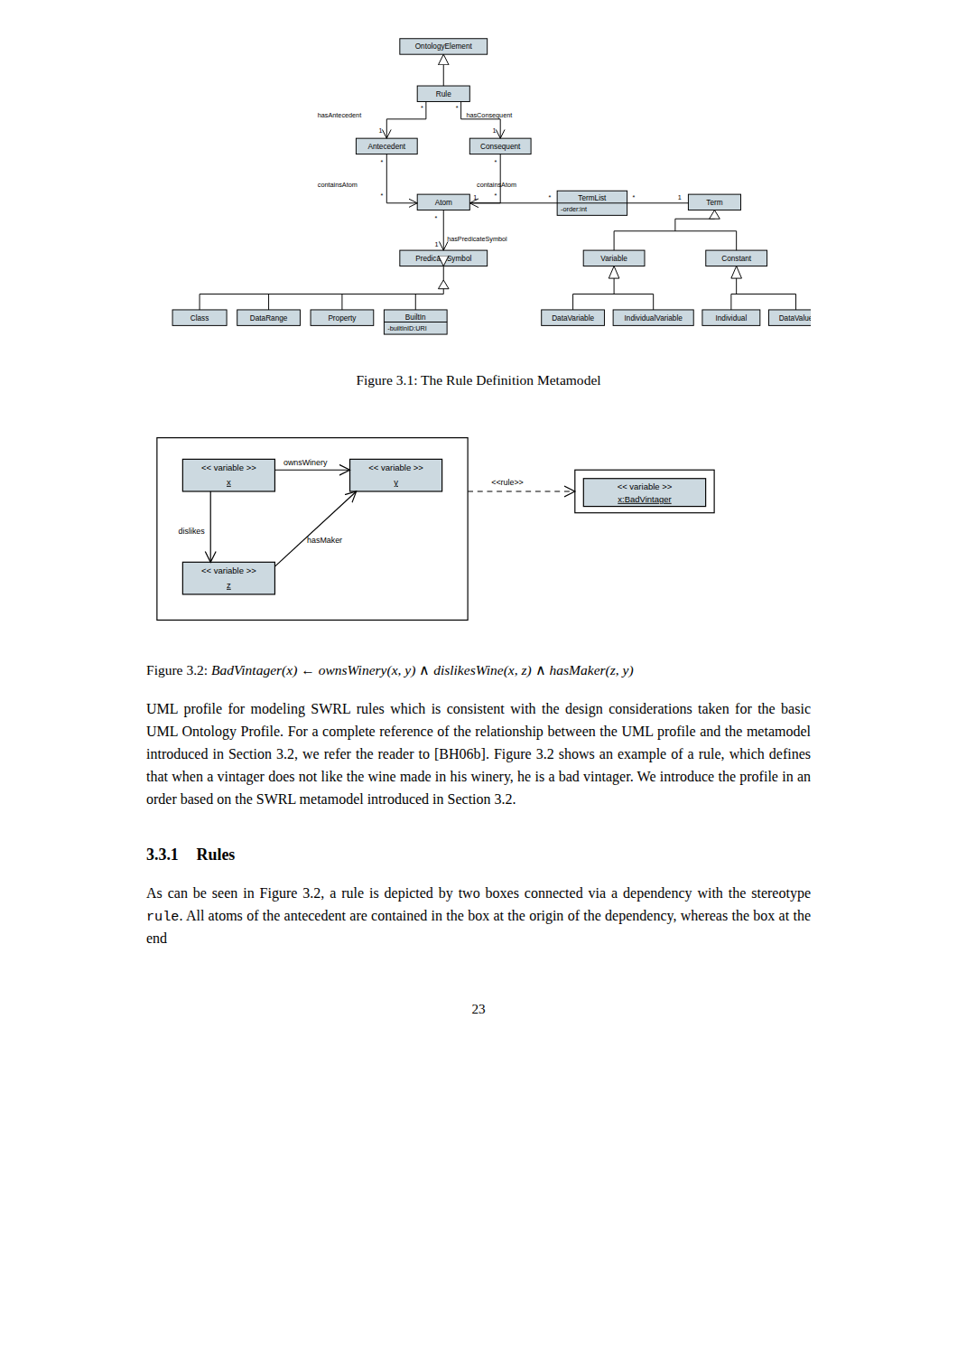OntologyElement Rule Antecedent Consequent hasAntecedent * 1 hasConsequent * 1 Atom containsAtom * * containsAtom * * TermList -order:int 1 * Term * 1 PredicateSymbol hasPredicateSymbol * 1 Class DataRange Property BuiltIn -builtInID:URI Variable Constant DataVariable IndividualVariable Individual DataValue
Figure 3.1: The Rule Definition Metamodel
<< variable >> x << variable >> y << variable >> z ownsWinery dislikes hasMaker << variable >> x:BadVintager <<rule>>
Figure 3.2: BadVintager(x) ← ownsWinery(x, y) ∧ dislikesWine(x, z) ∧ hasMaker(z, y)
UML profile for modeling SWRL rules which is consistent with the design considerations taken for the basic UML Ontology Profile. For a complete reference of the relationship between the UML profile and the metamodel introduced in Section 3.2, we refer the reader to [BH06b]. Figure 3.2 shows an example of a rule, which defines that when a vintager does not like the wine made in his winery, he is a bad vintager. We introduce the profile in an order based on the SWRL metamodel introduced in Section 3.2.
3.3.1 Rules
As can be seen in Figure 3.2, a rule is depicted by two boxes connected via a dependency with the stereotype rule. All atoms of the antecedent are contained in the box at the origin of the dependency, whereas the box at the end
23